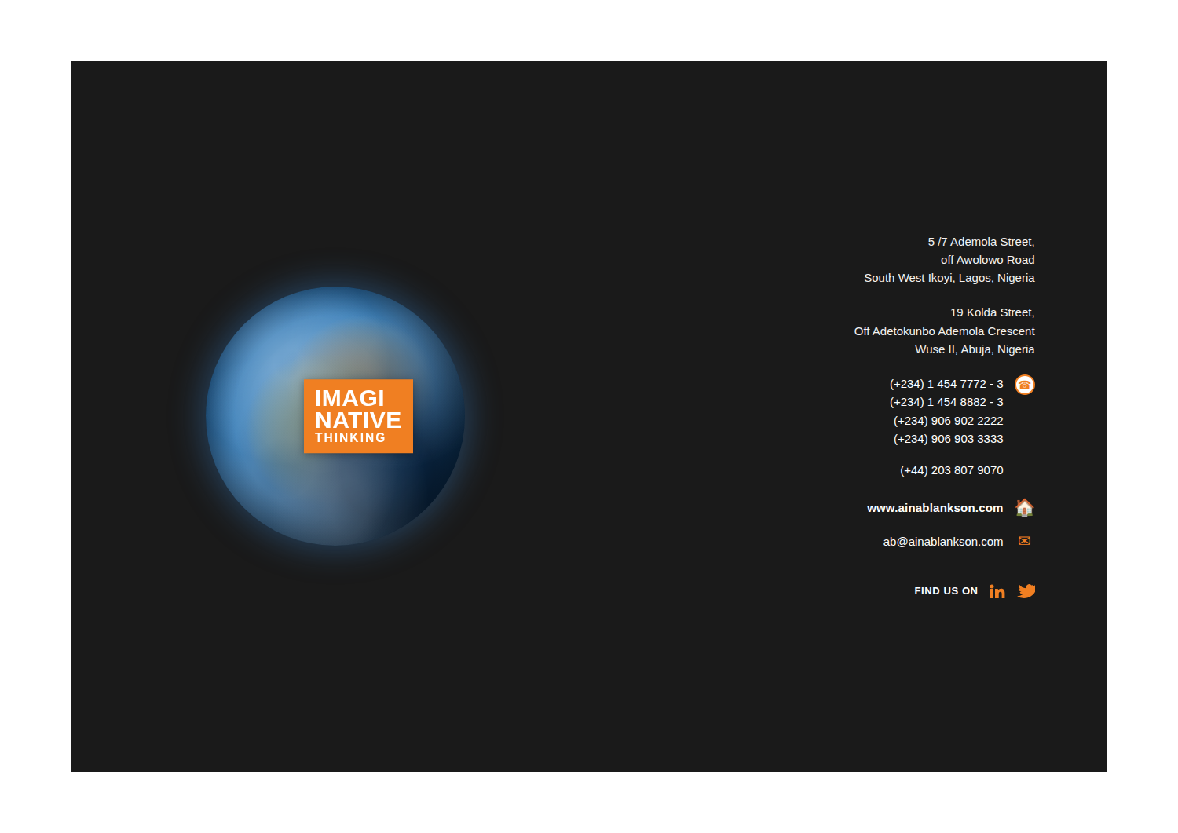Imagi native Thinking
5 /7 Ademola Street,
off Awolowo Road
South West Ikoyi, Lagos, Nigeria 19 Kolda Street,
Off Adetokunbo Ademola Crescent
Wuse II, Abuja, Nigeria
(+234) 1 454 7772 - 3
(+234) 1 454 8882 - 3
(+234) 906 902 2222
(+234) 906 903 3333
(+44) 203 807 9070
☎
www.ainablankson.com 🏠
ab@ainablankson.com ✉
Find us on